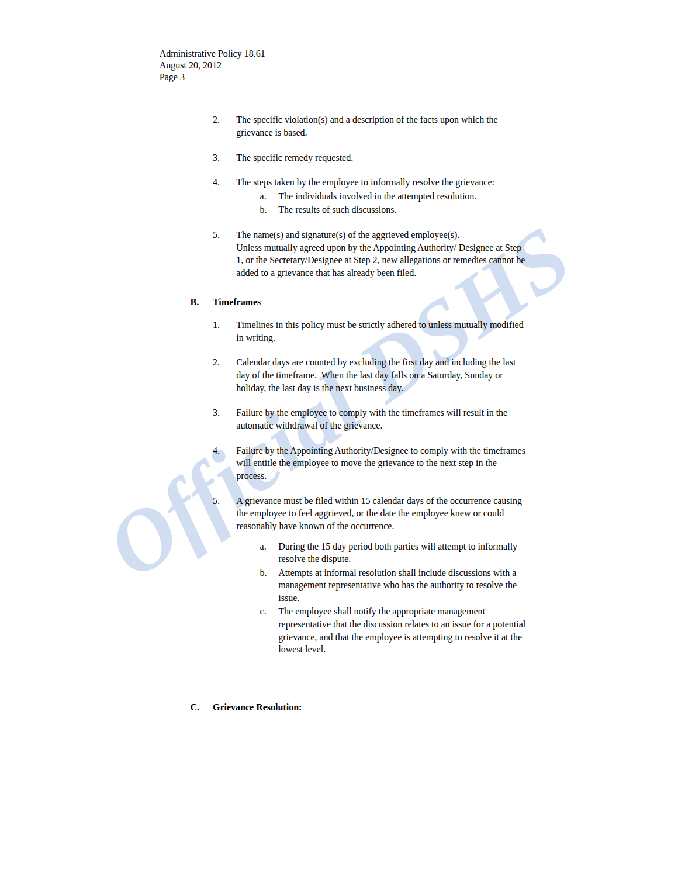Official DSHS
Administrative Policy 18.61
August 20, 2012
Page 3
2. The specific violation(s) and a description of the facts upon which the grievance is based.
3. The specific remedy requested.
4. The steps taken by the employee to informally resolve the grievance:
a. The individuals involved in the attempted resolution.
b. The results of such discussions.
5. The name(s) and signature(s) of the aggrieved employee(s).
Unless mutually agreed upon by the Appointing Authority/ Designee at Step 1, or the Secretary/Designee at Step 2, new allegations or remedies cannot be added to a grievance that has already been filed.
B. Timeframes
1. Timelines in this policy must be strictly adhered to unless mutually modified in writing.
2. Calendar days are counted by excluding the first day and including the last day of the timeframe. When the last day falls on a Saturday, Sunday or holiday, the last day is the next business day.
3. Failure by the employee to comply with the timeframes will result in the automatic withdrawal of the grievance.
4. Failure by the Appointing Authority/Designee to comply with the timeframes will entitle the employee to move the grievance to the next step in the process.
5. A grievance must be filed within 15 calendar days of the occurrence causing the employee to feel aggrieved, or the date the employee knew or could reasonably have known of the occurrence.
a. During the 15 day period both parties will attempt to informally resolve the dispute.
b. Attempts at informal resolution shall include discussions with a management representative who has the authority to resolve the issue.
c. The employee shall notify the appropriate management representative that the discussion relates to an issue for a potential grievance, and that the employee is attempting to resolve it at the lowest level.
C. Grievance Resolution: